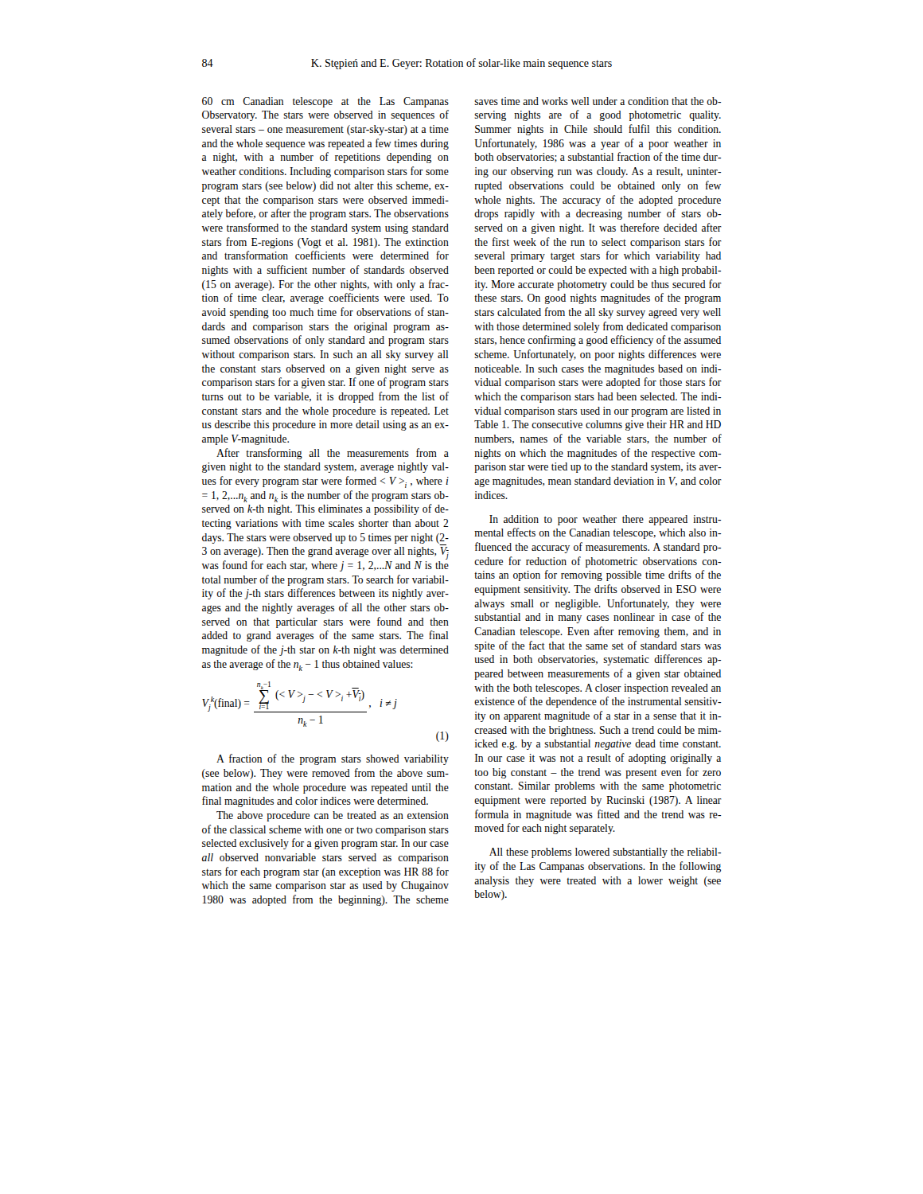84 K. Stępień and E. Geyer: Rotation of solar-like main sequence stars
60 cm Canadian telescope at the Las Campanas Observatory. The stars were observed in sequences of several stars – one measurement (star-sky-star) at a time and the whole sequence was repeated a few times during a night, with a number of repetitions depending on weather conditions. Including comparison stars for some program stars (see below) did not alter this scheme, except that the comparison stars were observed immediately before, or after the program stars. The observations were transformed to the standard system using standard stars from E-regions (Vogt et al. 1981). The extinction and transformation coefficients were determined for nights with a sufficient number of standards observed (15 on average). For the other nights, with only a fraction of time clear, average coefficients were used. To avoid spending too much time for observations of standards and comparison stars the original program assumed observations of only standard and program stars without comparison stars. In such an all sky survey all the constant stars observed on a given night serve as comparison stars for a given star. If one of program stars turns out to be variable, it is dropped from the list of constant stars and the whole procedure is repeated. Let us describe this procedure in more detail using as an example V-magnitude.
After transforming all the measurements from a given night to the standard system, average nightly values for every program star were formed < V >i , where i = 1, 2,...nk and nk is the number of the program stars observed on k-th night. This eliminates a possibility of detecting variations with time scales shorter than about 2 days. The stars were observed up to 5 times per night (2-3 on average). Then the grand average over all nights, Vj was found for each star, where j = 1, 2,...N and N is the total number of the program stars. To search for variability of the j-th stars differences between its nightly averages and the nightly averages of all the other stars observed on that particular stars were found and then added to grand averages of the same stars. The final magnitude of the j-th star on k-th night was determined as the average of the nk − 1 thus obtained values:
Vjk(final) = nk−1 ∑ i=1 (< V >j − < V >i +Vi) nk − 1 , i ≠ j (1)
A fraction of the program stars showed variability (see below). They were removed from the above summation and the whole procedure was repeated until the final magnitudes and color indices were determined.
The above procedure can be treated as an extension of the classical scheme with one or two comparison stars selected exclusively for a given program star. In our case all observed nonvariable stars served as comparison stars for each program star (an exception was HR 88 for which the same comparison star as used by Chugainov 1980 was adopted from the beginning). The scheme saves time and works well under a condition that the observing nights are of a good photometric quality. Summer nights in Chile should fulfil this condition. Unfortunately, 1986 was a year of a poor weather in both observatories; a substantial fraction of the time during our observing run was cloudy. As a result, uninterrupted observations could be obtained only on few whole nights. The accuracy of the adopted procedure drops rapidly with a decreasing number of stars observed on a given night. It was therefore decided after the first week of the run to select comparison stars for several primary target stars for which variability had been reported or could be expected with a high probability. More accurate photometry could be thus secured for these stars. On good nights magnitudes of the program stars calculated from the all sky survey agreed very well with those determined solely from dedicated comparison stars, hence confirming a good efficiency of the assumed scheme. Unfortunately, on poor nights differences were noticeable. In such cases the magnitudes based on individual comparison stars were adopted for those stars for which the comparison stars had been selected. The individual comparison stars used in our program are listed in Table 1. The consecutive columns give their HR and HD numbers, names of the variable stars, the number of nights on which the magnitudes of the respective comparison star were tied up to the standard system, its average magnitudes, mean standard deviation in V, and color indices.
In addition to poor weather there appeared instrumental effects on the Canadian telescope, which also influenced the accuracy of measurements. A standard procedure for reduction of photometric observations contains an option for removing possible time drifts of the equipment sensitivity. The drifts observed in ESO were always small or negligible. Unfortunately, they were substantial and in many cases nonlinear in case of the Canadian telescope. Even after removing them, and in spite of the fact that the same set of standard stars was used in both observatories, systematic differences appeared between measurements of a given star obtained with the both telescopes. A closer inspection revealed an existence of the dependence of the instrumental sensitivity on apparent magnitude of a star in a sense that it increased with the brightness. Such a trend could be mimicked e.g. by a substantial negative dead time constant. In our case it was not a result of adopting originally a too big constant – the trend was present even for zero constant. Similar problems with the same photometric equipment were reported by Rucinski (1987). A linear formula in magnitude was fitted and the trend was removed for each night separately.
All these problems lowered substantially the reliability of the Las Campanas observations. In the following analysis they were treated with a lower weight (see below).